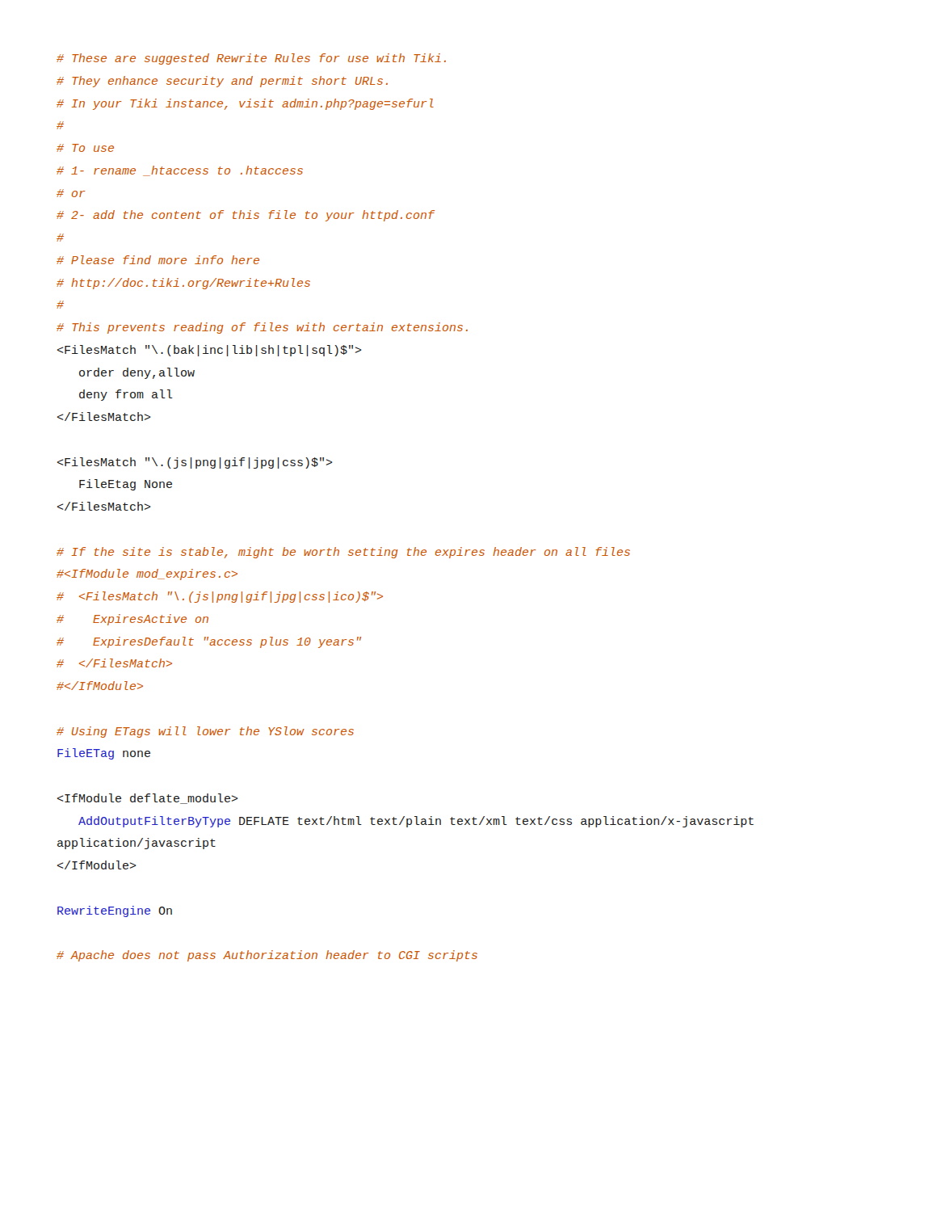# These are suggested Rewrite Rules for use with Tiki.
# They enhance security and permit short URLs.
# In your Tiki instance, visit admin.php?page=sefurl
#
# To use
# 1- rename _htaccess to .htaccess
# or
# 2- add the content of this file to your httpd.conf
#
# Please find more info here
# http://doc.tiki.org/Rewrite+Rules
#
# This prevents reading of files with certain extensions.
<FilesMatch "\.(bak|inc|lib|sh|tpl|sql)$">
   order deny,allow
   deny from all
</FilesMatch>

<FilesMatch "\.(js|png|gif|jpg|css)$">
   FileEtag None
</FilesMatch>

# If the site is stable, might be worth setting the expires header on all files
#<IfModule mod_expires.c>
#  <FilesMatch "\.(js|png|gif|jpg|css|ico)$">
#    ExpiresActive on
#    ExpiresDefault "access plus 10 years"
#  </FilesMatch>
#</IfModule>

# Using ETags will lower the YSlow scores
FileETag none

<IfModule deflate_module>
   AddOutputFilterByType DEFLATE text/html text/plain text/xml text/css application/x-javascript application/javascript
</IfModule>

RewriteEngine On

# Apache does not pass Authorization header to CGI scripts